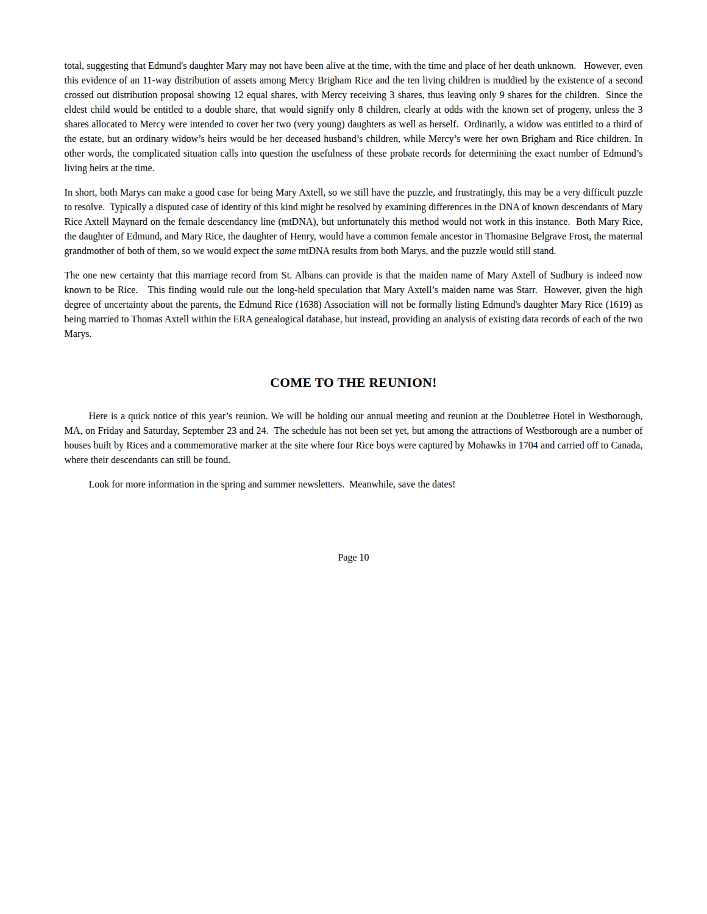total, suggesting that Edmund's daughter Mary may not have been alive at the time, with the time and place of her death unknown. However, even this evidence of an 11-way distribution of assets among Mercy Brigham Rice and the ten living children is muddied by the existence of a second crossed out distribution proposal showing 12 equal shares, with Mercy receiving 3 shares, thus leaving only 9 shares for the children. Since the eldest child would be entitled to a double share, that would signify only 8 children, clearly at odds with the known set of progeny, unless the 3 shares allocated to Mercy were intended to cover her two (very young) daughters as well as herself. Ordinarily, a widow was entitled to a third of the estate, but an ordinary widow’s heirs would be her deceased husband’s children, while Mercy’s were her own Brigham and Rice children. In other words, the complicated situation calls into question the usefulness of these probate records for determining the exact number of Edmund’s living heirs at the time.
In short, both Marys can make a good case for being Mary Axtell, so we still have the puzzle, and frustratingly, this may be a very difficult puzzle to resolve. Typically a disputed case of identity of this kind might be resolved by examining differences in the DNA of known descendants of Mary Rice Axtell Maynard on the female descendancy line (mtDNA), but unfortunately this method would not work in this instance. Both Mary Rice, the daughter of Edmund, and Mary Rice, the daughter of Henry, would have a common female ancestor in Thomasine Belgrave Frost, the maternal grandmother of both of them, so we would expect the same mtDNA results from both Marys, and the puzzle would still stand.
The one new certainty that this marriage record from St. Albans can provide is that the maiden name of Mary Axtell of Sudbury is indeed now known to be Rice. This finding would rule out the long-held speculation that Mary Axtell’s maiden name was Starr. However, given the high degree of uncertainty about the parents, the Edmund Rice (1638) Association will not be formally listing Edmund's daughter Mary Rice (1619) as being married to Thomas Axtell within the ERA genealogical database, but instead, providing an analysis of existing data records of each of the two Marys.
COME TO THE REUNION!
Here is a quick notice of this year’s reunion. We will be holding our annual meeting and reunion at the Doubletree Hotel in Westborough, MA, on Friday and Saturday, September 23 and 24. The schedule has not been set yet, but among the attractions of Westborough are a number of houses built by Rices and a commemorative marker at the site where four Rice boys were captured by Mohawks in 1704 and carried off to Canada, where their descendants can still be found.
Look for more information in the spring and summer newsletters. Meanwhile, save the dates!
Page 10